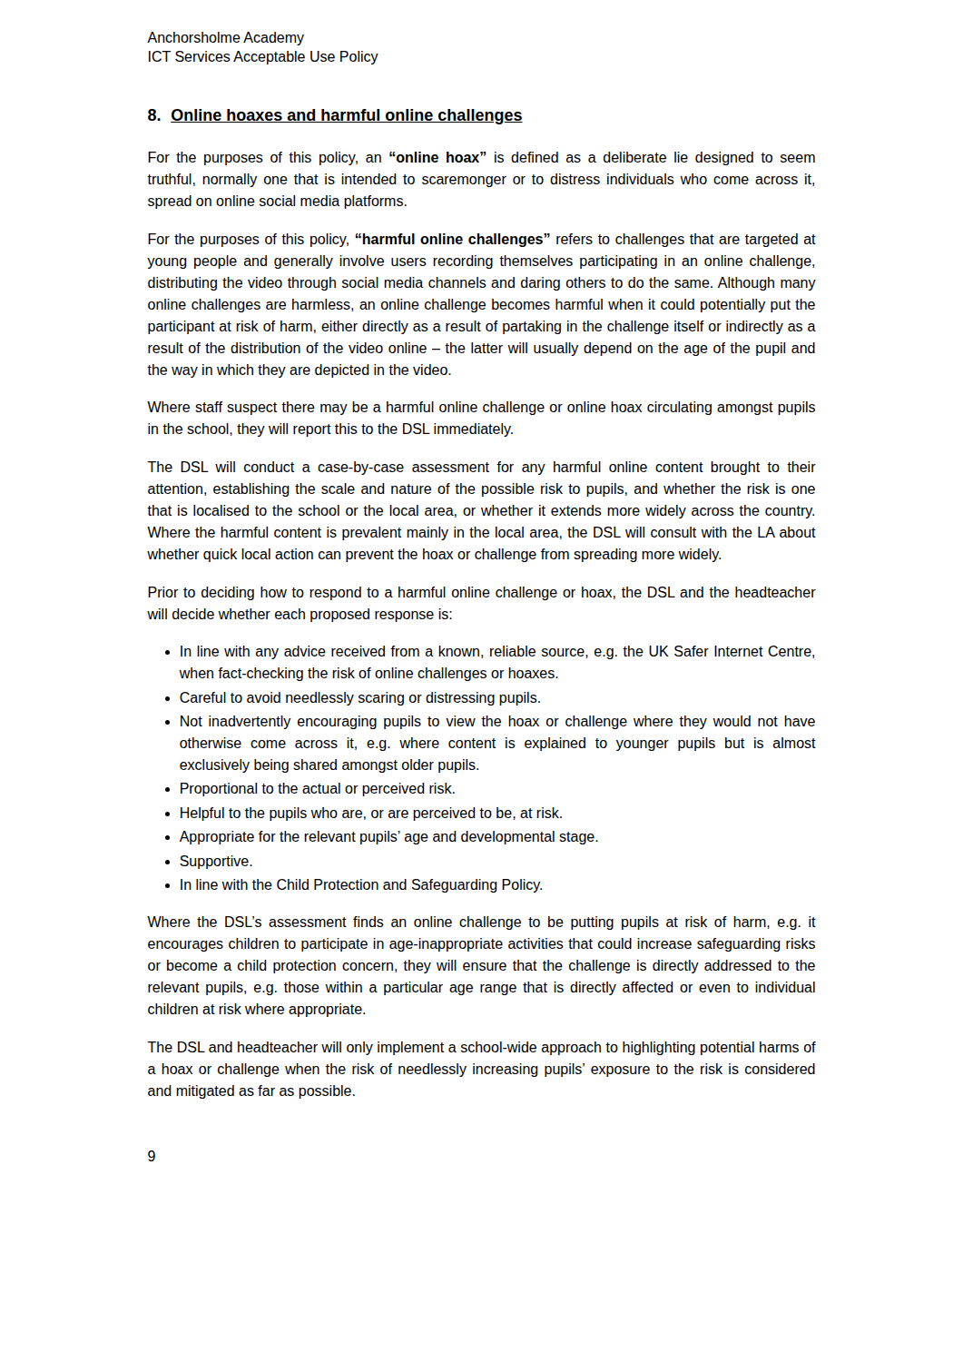Anchorsholme Academy
ICT Services Acceptable Use Policy
8. Online hoaxes and harmful online challenges
For the purposes of this policy, an “online hoax” is defined as a deliberate lie designed to seem truthful, normally one that is intended to scaremonger or to distress individuals who come across it, spread on online social media platforms.
For the purposes of this policy, “harmful online challenges” refers to challenges that are targeted at young people and generally involve users recording themselves participating in an online challenge, distributing the video through social media channels and daring others to do the same. Although many online challenges are harmless, an online challenge becomes harmful when it could potentially put the participant at risk of harm, either directly as a result of partaking in the challenge itself or indirectly as a result of the distribution of the video online – the latter will usually depend on the age of the pupil and the way in which they are depicted in the video.
Where staff suspect there may be a harmful online challenge or online hoax circulating amongst pupils in the school, they will report this to the DSL immediately.
The DSL will conduct a case-by-case assessment for any harmful online content brought to their attention, establishing the scale and nature of the possible risk to pupils, and whether the risk is one that is localised to the school or the local area, or whether it extends more widely across the country. Where the harmful content is prevalent mainly in the local area, the DSL will consult with the LA about whether quick local action can prevent the hoax or challenge from spreading more widely.
Prior to deciding how to respond to a harmful online challenge or hoax, the DSL and the headteacher will decide whether each proposed response is:
In line with any advice received from a known, reliable source, e.g. the UK Safer Internet Centre, when fact-checking the risk of online challenges or hoaxes.
Careful to avoid needlessly scaring or distressing pupils.
Not inadvertently encouraging pupils to view the hoax or challenge where they would not have otherwise come across it, e.g. where content is explained to younger pupils but is almost exclusively being shared amongst older pupils.
Proportional to the actual or perceived risk.
Helpful to the pupils who are, or are perceived to be, at risk.
Appropriate for the relevant pupils’ age and developmental stage.
Supportive.
In line with the Child Protection and Safeguarding Policy.
Where the DSL’s assessment finds an online challenge to be putting pupils at risk of harm, e.g. it encourages children to participate in age-inappropriate activities that could increase safeguarding risks or become a child protection concern, they will ensure that the challenge is directly addressed to the relevant pupils, e.g. those within a particular age range that is directly affected or even to individual children at risk where appropriate.
The DSL and headteacher will only implement a school-wide approach to highlighting potential harms of a hoax or challenge when the risk of needlessly increasing pupils’ exposure to the risk is considered and mitigated as far as possible.
9